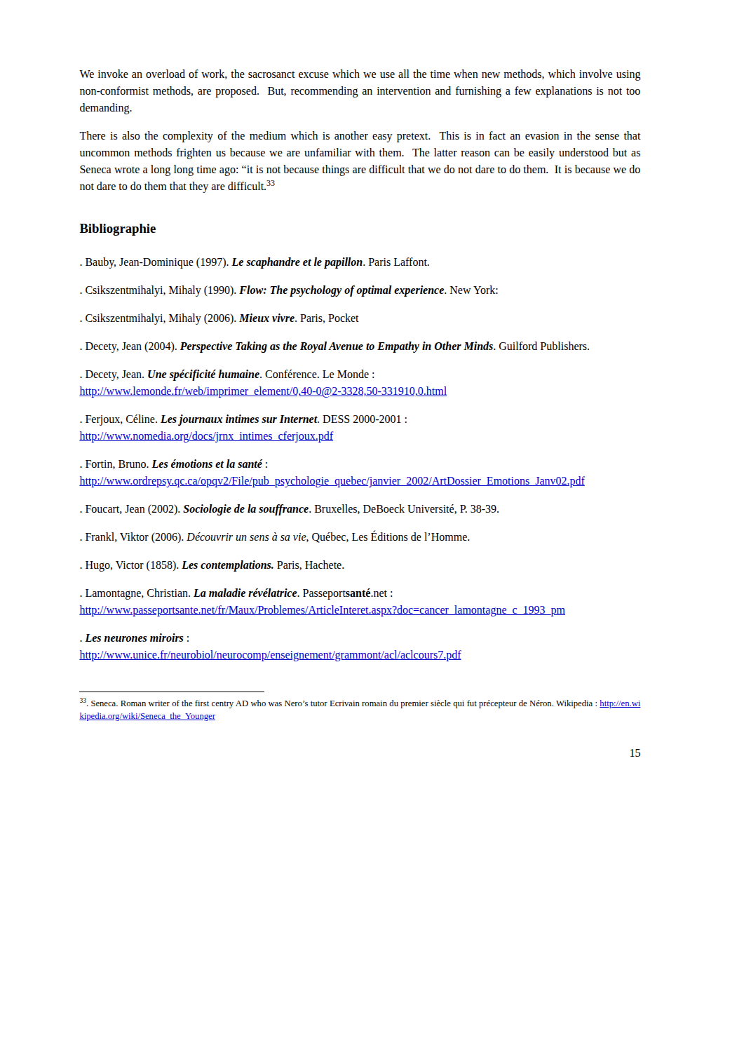We invoke an overload of work, the sacrosanct excuse which we use all the time when new methods, which involve using non-conformist methods, are proposed. But, recommending an intervention and furnishing a few explanations is not too demanding.
There is also the complexity of the medium which is another easy pretext. This is in fact an evasion in the sense that uncommon methods frighten us because we are unfamiliar with them. The latter reason can be easily understood but as Seneca wrote a long long time ago: “it is not because things are difficult that we do not dare to do them. It is because we do not dare to do them that they are difficult.33
Bibliographie
. Bauby, Jean-Dominique (1997). Le scaphandre et le papillon. Paris Laffont.
. Csikszentmihalyi, Mihaly (1990). Flow: The psychology of optimal experience. New York:
. Csikszentmihalyi, Mihaly (2006). Mieux vivre. Paris, Pocket
. Decety, Jean (2004). Perspective Taking as the Royal Avenue to Empathy in Other Minds. Guilford Publishers.
. Decety, Jean. Une spécificité humaine. Conférence. Le Monde :
http://www.lemonde.fr/web/imprimer_element/0,40-0@2-3328,50-331910,0.html
. Ferjoux, Céline. Les journaux intimes sur Internet. DESS 2000-2001 :
http://www.nomedia.org/docs/jrnx_intimes_cferjoux.pdf
. Fortin, Bruno. Les émotions et la santé :
http://www.ordrepsy.qc.ca/opqv2/File/pub_psychologie_quebec/janvier_2002/ArtDossier_Emotions_Janv02.pdf
. Foucart, Jean (2002). Sociologie de la souffrance. Bruxelles, DeBoeck Université, P. 38-39.
. Frankl, Viktor (2006). Découvrir un sens à sa vie, Québec, Les Éditions de l’Homme.
. Hugo, Victor (1858). Les contemplations. Paris, Hachete.
. Lamontagne, Christian. La maladie révélatrice. Passeportsanté.net :
http://www.passeportsante.net/fr/Maux/Problemes/ArticleInteret.aspx?doc=cancer_lamontagne_c_1993_pm
. Les neurones miroirs :
http://www.unice.fr/neurobiol/neurocomp/enseignement/grammont/acl/aclcours7.pdf
33. Seneca. Roman writer of the first centry AD who was Nero’s tutor Ecrivain romain du premier siècle qui fut précepteur de Néron. Wikipedia : http://en.wikipedia.org/wiki/Seneca_the_Younger
15